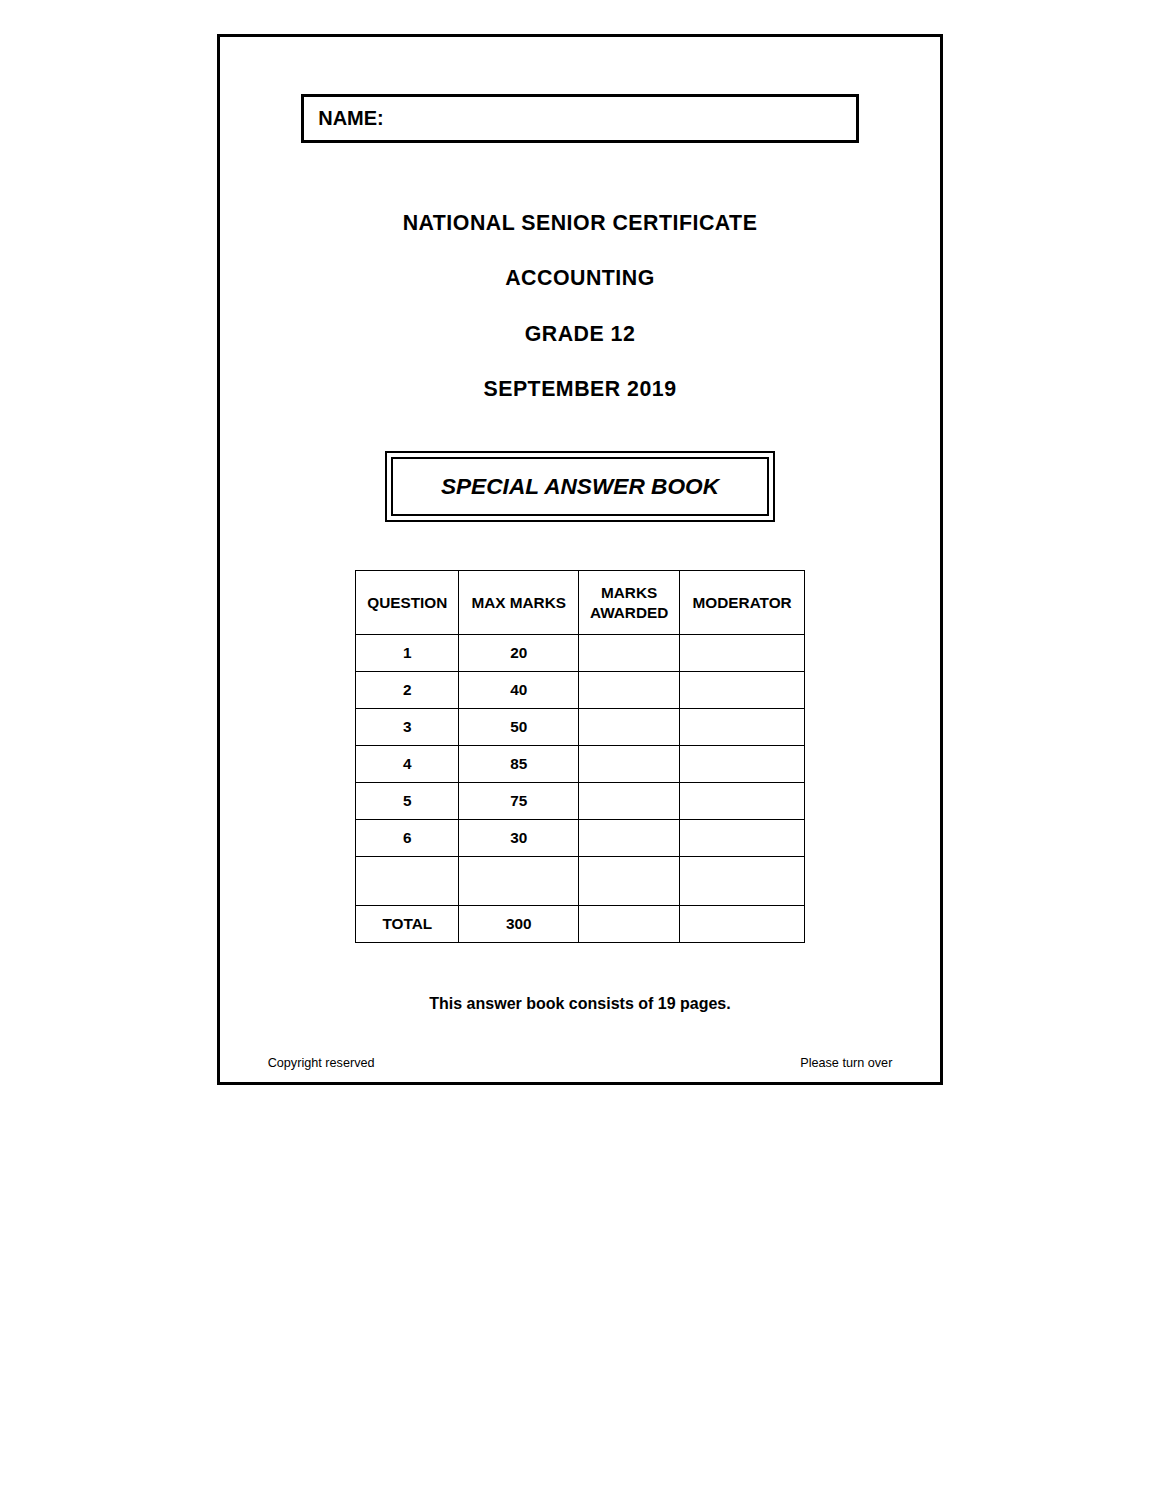NAME:
NATIONAL SENIOR CERTIFICATE
ACCOUNTING
GRADE 12
SEPTEMBER 2019
SPECIAL ANSWER BOOK
| QUESTION | MAX MARKS | MARKS AWARDED | MODERATOR |
| --- | --- | --- | --- |
| 1 | 20 | | |
| 2 | 40 | | |
| 3 | 50 | | |
| 4 | 85 | | |
| 5 | 75 | | |
| 6 | 30 | | |
| TOTAL | 300 | | |
This answer book consists of 19 pages.
Copyright reserved Please turn over